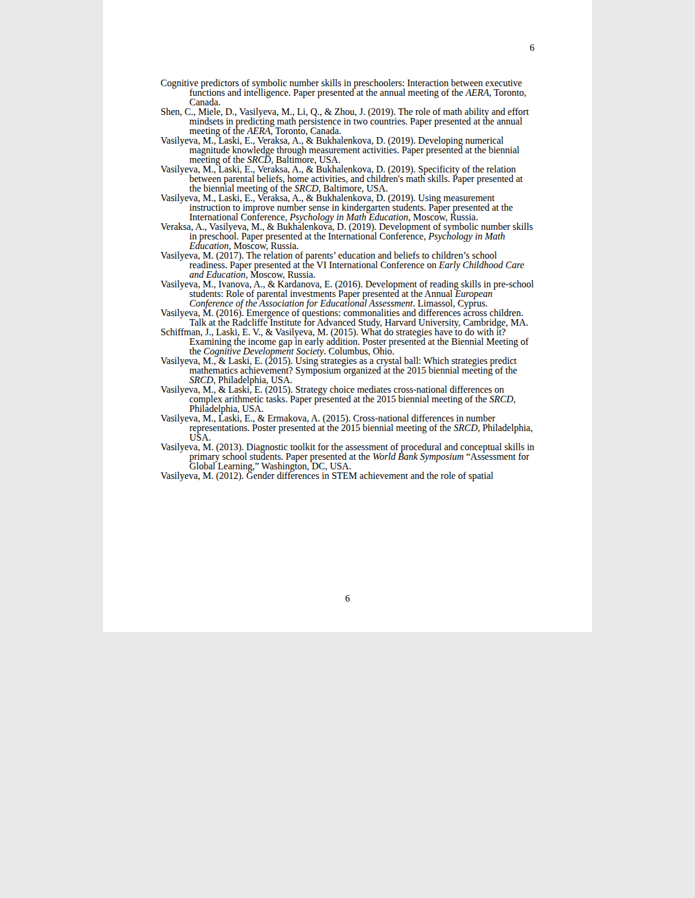6
Cognitive predictors of symbolic number skills in preschoolers: Interaction between executive functions and intelligence. Paper presented at the annual meeting of the AERA, Toronto, Canada.
Shen, C., Miele, D., Vasilyeva, M., Li, Q., & Zhou, J. (2019). The role of math ability and effort mindsets in predicting math persistence in two countries. Paper presented at the annual meeting of the AERA, Toronto, Canada.
Vasilyeva, M., Laski, E., Veraksa, A., & Bukhalenkova, D. (2019). Developing numerical magnitude knowledge through measurement activities. Paper presented at the biennial meeting of the SRCD, Baltimore, USA.
Vasilyeva, M., Laski, E., Veraksa, A., & Bukhalenkova, D. (2019). Specificity of the relation between parental beliefs, home activities, and children's math skills. Paper presented at the biennial meeting of the SRCD, Baltimore, USA.
Vasilyeva, M., Laski, E., Veraksa, A., & Bukhalenkova, D. (2019). Using measurement instruction to improve number sense in kindergarten students. Paper presented at the International Conference, Psychology in Math Education, Moscow, Russia.
Veraksa, A., Vasilyeva, M., & Bukhalenkova, D. (2019). Development of symbolic number skills in preschool. Paper presented at the International Conference, Psychology in Math Education, Moscow, Russia.
Vasilyeva, M. (2017). The relation of parents’ education and beliefs to children’s school readiness. Paper presented at the VI International Conference on Early Childhood Care and Education, Moscow, Russia.
Vasilyeva, M., Ivanova, A., & Kardanova, E. (2016). Development of reading skills in pre-school students: Role of parental investments Paper presented at the Annual European Conference of the Association for Educational Assessment. Limassol, Cyprus.
Vasilyeva, M. (2016). Emergence of questions: commonalities and differences across children. Talk at the Radcliffe Institute for Advanced Study, Harvard University, Cambridge, MA.
Schiffman, J., Laski, E. V., & Vasilyeva, M. (2015). What do strategies have to do with it? Examining the income gap in early addition. Poster presented at the Biennial Meeting of the Cognitive Development Society. Columbus, Ohio.
Vasilyeva, M., & Laski, E. (2015). Using strategies as a crystal ball: Which strategies predict mathematics achievement? Symposium organized at the 2015 biennial meeting of the SRCD, Philadelphia, USA.
Vasilyeva, M., & Laski, E. (2015). Strategy choice mediates cross-national differences on complex arithmetic tasks. Paper presented at the 2015 biennial meeting of the SRCD, Philadelphia, USA.
Vasilyeva, M., Laski, E., & Ermakova, A. (2015). Cross-national differences in number representations. Poster presented at the 2015 biennial meeting of the SRCD, Philadelphia, USA.
Vasilyeva, M. (2013). Diagnostic toolkit for the assessment of procedural and conceptual skills in primary school students. Paper presented at the World Bank Symposium “Assessment for Global Learning,” Washington, DC, USA.
Vasilyeva, M. (2012). Gender differences in STEM achievement and the role of spatial
6